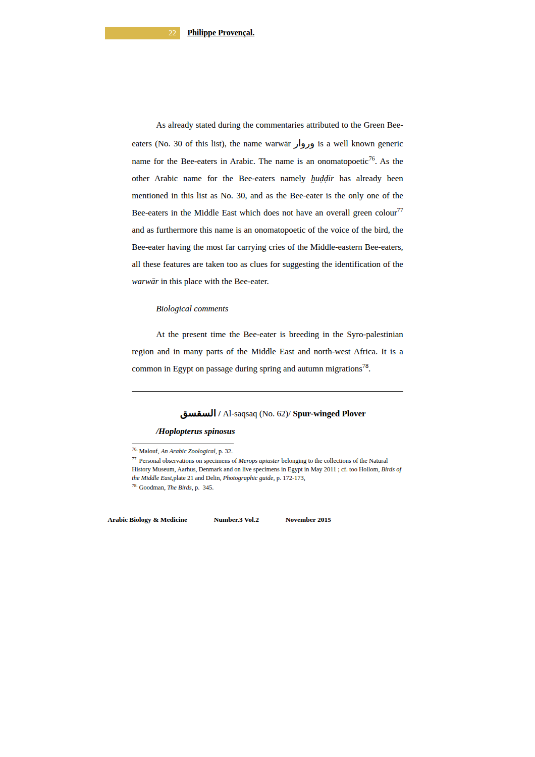22
Philippe Provençal.
As already stated during the commentaries attributed to the Green Bee-eaters (No. 30 of this list), the name warwār وروار is a well known generic name for the Bee-eaters in Arabic. The name is an onomatopoetic76. As the other Arabic name for the Bee-eaters namely ḫuḍḍīr has already been mentioned in this list as No. 30, and as the Bee-eater is the only one of the Bee-eaters in the Middle East which does not have an overall green colour77 and as furthermore this name is an onomatopoetic of the voice of the bird, the Bee-eater having the most far carrying cries of the Middle-eastern Bee-eaters, all these features are taken too as clues for suggesting the identification of the warwār in this place with the Bee-eater.
Biological comments
At the present time the Bee-eater is breeding in the Syro-palestinian region and in many parts of the Middle East and north-west Africa. It is a common in Egypt on passage during spring and autumn migrations78.
السقسق / Al-saqsaq (No. 62)/ Spur-winged Plover
/Hoplopterus spinosus
76. Malouf, An Arabic Zoological, p. 32.
77. Personal observations on specimens of Merops apiaster belonging to the collections of the Natural History Museum, Aarhus, Denmark and on live specimens in Egypt in May 2011 ; cf. too Hollom, Birds of the Middle East, plate 21 and Delin, Photographic guide, p. 172-173,
78. Goodman, The Birds, p. 345.
Arabic Biology & Medicine Number.3 Vol.2 November 2015